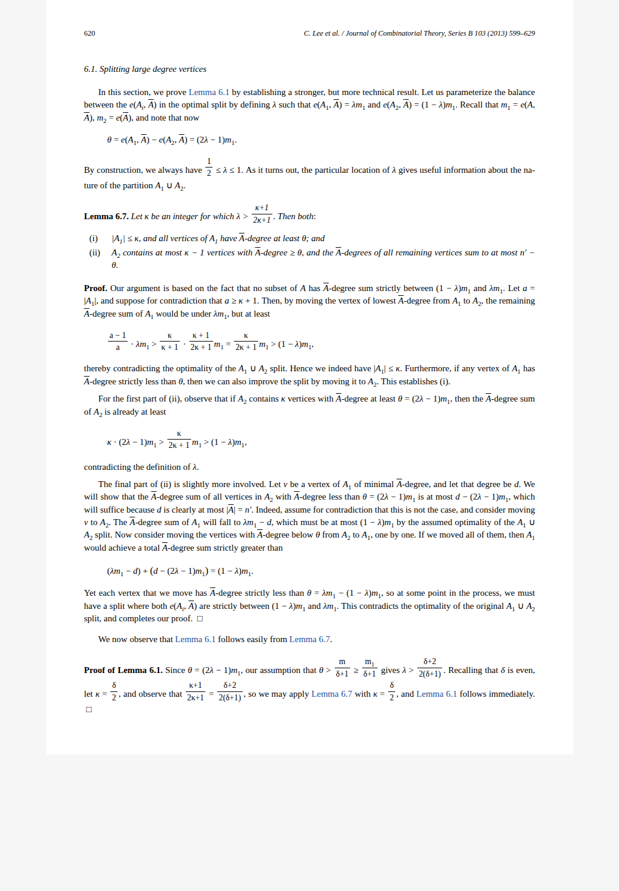620 C. Lee et al. / Journal of Combinatorial Theory, Series B 103 (2013) 599–629
6.1. Splitting large degree vertices
In this section, we prove Lemma 6.1 by establishing a stronger, but more technical result. Let us parameterize the balance between the e(Ai, A) in the optimal split by defining λ such that e(A1, A) = λm1 and e(A2, A) = (1 − λ)m1. Recall that m1 = e(A, A), m2 = e(A), and note that now
θ = e(A1, A) − e(A2, A) = (2λ − 1)m1.
By construction, we always have 12 ≤ λ ≤ 1. As it turns out, the particular location of λ gives useful information about the nature of the partition A1 ∪ A2.
Lemma 6.7. Let κ be an integer for which λ > κ+12κ+1. Then both:
(i) |A1| ≤ κ, and all vertices of A1 have A-degree at least θ; and
(ii) A2 contains at most κ − 1 vertices with A-degree ≥ θ, and the A-degrees of all remaining vertices sum to at most n′ − θ.
Proof. Our argument is based on the fact that no subset of A has A-degree sum strictly between (1 − λ)m1 and λm1. Let a = |A1|, and suppose for contradiction that a ≥ κ + 1. Then, by moving the vertex of lowest A-degree from A1 to A2, the remaining A-degree sum of A1 would be under λm1, but at least
a − 1 a · λm1 > κκ + 1 · κ + 12κ + 1 m1 = κ 2κ + 1 m1 > (1 − λ)m1,
thereby contradicting the optimality of the A1 ∪ A2 split. Hence we indeed have |A1| ≤ κ. Furthermore, if any vertex of A1 has A-degree strictly less than θ, then we can also improve the split by moving it to A2. This establishes (i).
For the first part of (ii), observe that if A2 contains κ vertices with A-degree at least θ = (2λ − 1)m1, then the A-degree sum of A2 is already at least
κ · (2λ − 1)m1 > κ 2κ + 1 m1 > (1 − λ)m1,
contradicting the definition of λ.
The final part of (ii) is slightly more involved. Let v be a vertex of A1 of minimal A-degree, and let that degree be d. We will show that the A-degree sum of all vertices in A2 with A-degree less than θ = (2λ − 1)m1 is at most d − (2λ − 1)m1, which will suffice because d is clearly at most |A| = n′. Indeed, assume for contradiction that this is not the case, and consider moving v to A2. The A-degree sum of A1 will fall to λm1 − d, which must be at most (1 − λ)m1 by the assumed optimality of the A1 ∪ A2 split. Now consider moving the vertices with A-degree below θ from A2 to A1, one by one. If we moved all of them, then A1 would achieve a total A-degree sum strictly greater than
(λm1 − d) + (d − (2λ − 1)m1) = (1 − λ)m1.
Yet each vertex that we move has A-degree strictly less than θ = λm1 − (1 − λ)m1, so at some point in the process, we must have a split where both e(Ai, A) are strictly between (1 − λ)m1 and λm1. This contradicts the optimality of the original A1 ∪ A2 split, and completes our proof. □
We now observe that Lemma 6.1 follows easily from Lemma 6.7.
Proof of Lemma 6.1. Since θ = (2λ − 1)m1, our assumption that θ > mδ+1 ≥ m1 δ+1 gives λ > δ+22(δ+1). Recalling that δ is even, let κ = δ 2, and observe that κ+12κ+1 = δ+22(δ+1), so we may apply Lemma 6.7 with κ = δ 2, and Lemma 6.1 follows immediately. □